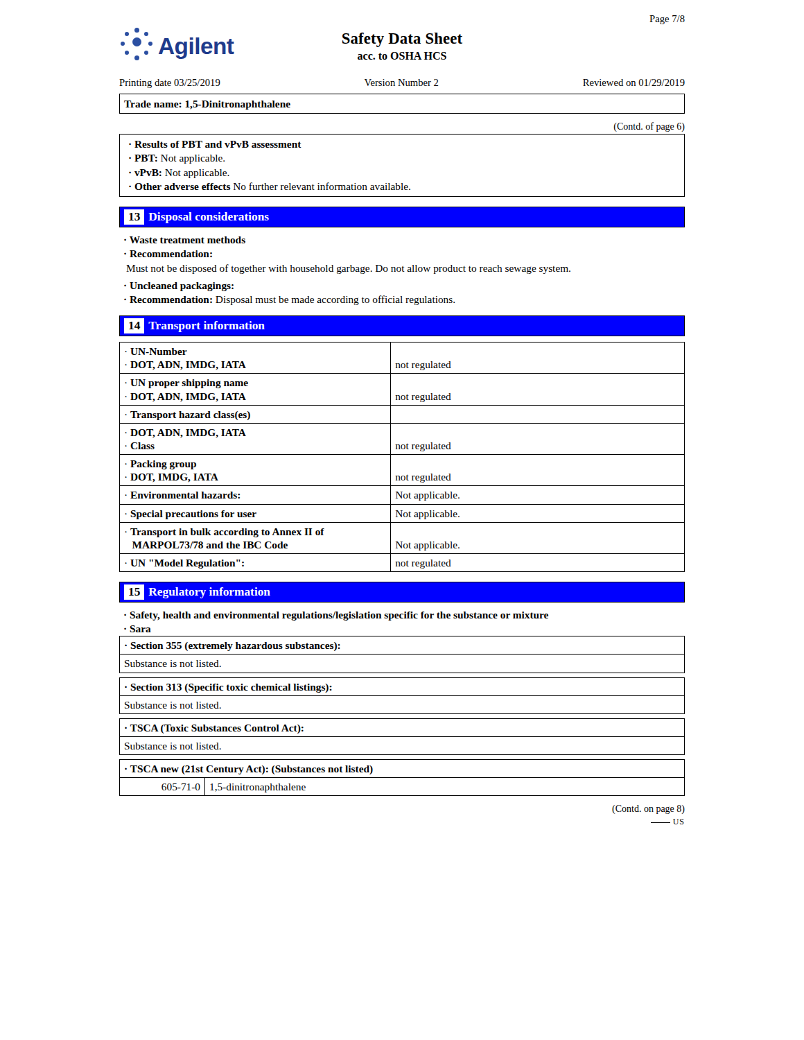Page 7/8
Agilent
Safety Data Sheet
acc. to OSHA HCS
Printing date 03/25/2019
Version Number 2
Reviewed on 01/29/2019
Trade name: 1,5-Dinitronaphthalene
(Contd. of page 6)
Results of PBT and vPvB assessment
PBT: Not applicable.
vPvB: Not applicable.
Other adverse effects No further relevant information available.
13 Disposal considerations
Waste treatment methods
Recommendation:
Must not be disposed of together with household garbage. Do not allow product to reach sewage system.
Uncleaned packagings:
Recommendation: Disposal must be made according to official regulations.
14 Transport information
| · UN-Number · DOT, ADN, IMDG, IATA | not regulated |
| · UN proper shipping name · DOT, ADN, IMDG, IATA | not regulated |
| · Transport hazard class(es) | |
| · DOT, ADN, IMDG, IATA · Class | not regulated |
| · Packing group · DOT, IMDG, IATA | not regulated |
| · Environmental hazards: | Not applicable. |
| · Special precautions for user | Not applicable. |
| · Transport in bulk according to Annex II of MARPOL73/78 and the IBC Code | Not applicable. |
| · UN "Model Regulation": | not regulated |
15 Regulatory information
Safety, health and environmental regulations/legislation specific for the substance or mixture
Sara
· Section 355 (extremely hazardous substances):
Substance is not listed.
· Section 313 (Specific toxic chemical listings):
Substance is not listed.
· TSCA (Toxic Substances Control Act):
Substance is not listed.
· TSCA new (21st Century Act): (Substances not listed)
605-71-0
1,5-dinitronaphthalene
(Contd. on page 8)
US